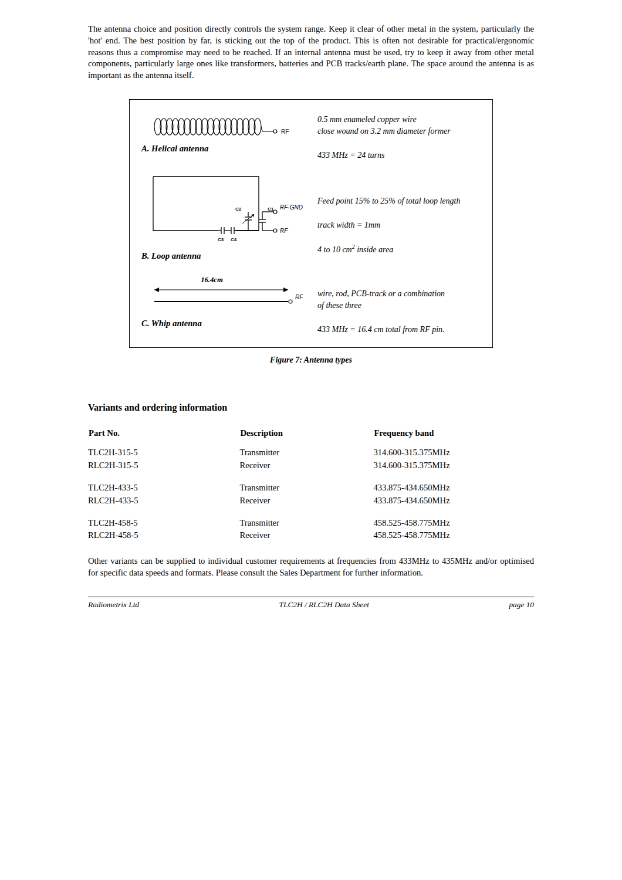The antenna choice and position directly controls the system range. Keep it clear of other metal in the system, particularly the 'hot' end. The best position by far, is sticking out the top of the product. This is often not desirable for practical/ergonomic reasons thus a compromise may need to be reached. If an internal antenna must be used, try to keep it away from other metal components, particularly large ones like transformers, batteries and PCB tracks/earth plane. The space around the antenna is as important as the antenna itself.
RF
A. Helical antenna
0.5 mm enameled copper wire
close wound on 3.2 mm diameter former
433 MHz = 24 turns
C2 C1 C3 C4 RF-GND RF
B. Loop antenna
Feed point 15% to 25% of total loop length
track width = 1mm
4 to 10 cm2 inside area
16.4cm
RF
C. Whip antenna
wire, rod, PCB-track or a combination
of these three
433 MHz = 16.4 cm total from RF pin.
Figure 7: Antenna types
Variants and ordering information
| Part No. | Description | Frequency band |
| --- | --- | --- |
| TLC2H-315-5 | Transmitter | 314.600-315.375MHz |
| RLC2H-315-5 | Receiver | 314.600-315.375MHz |
| TLC2H-433-5 | Transmitter | 433.875-434.650MHz |
| RLC2H-433-5 | Receiver | 433.875-434.650MHz |
| TLC2H-458-5 | Transmitter | 458.525-458.775MHz |
| RLC2H-458-5 | Receiver | 458.525-458.775MHz |
Other variants can be supplied to individual customer requirements at frequencies from 433MHz to 435MHz and/or optimised for specific data speeds and formats. Please consult the Sales Department for further information.
Radiometrix Ltd
TLC2H / RLC2H Data Sheet
page 10